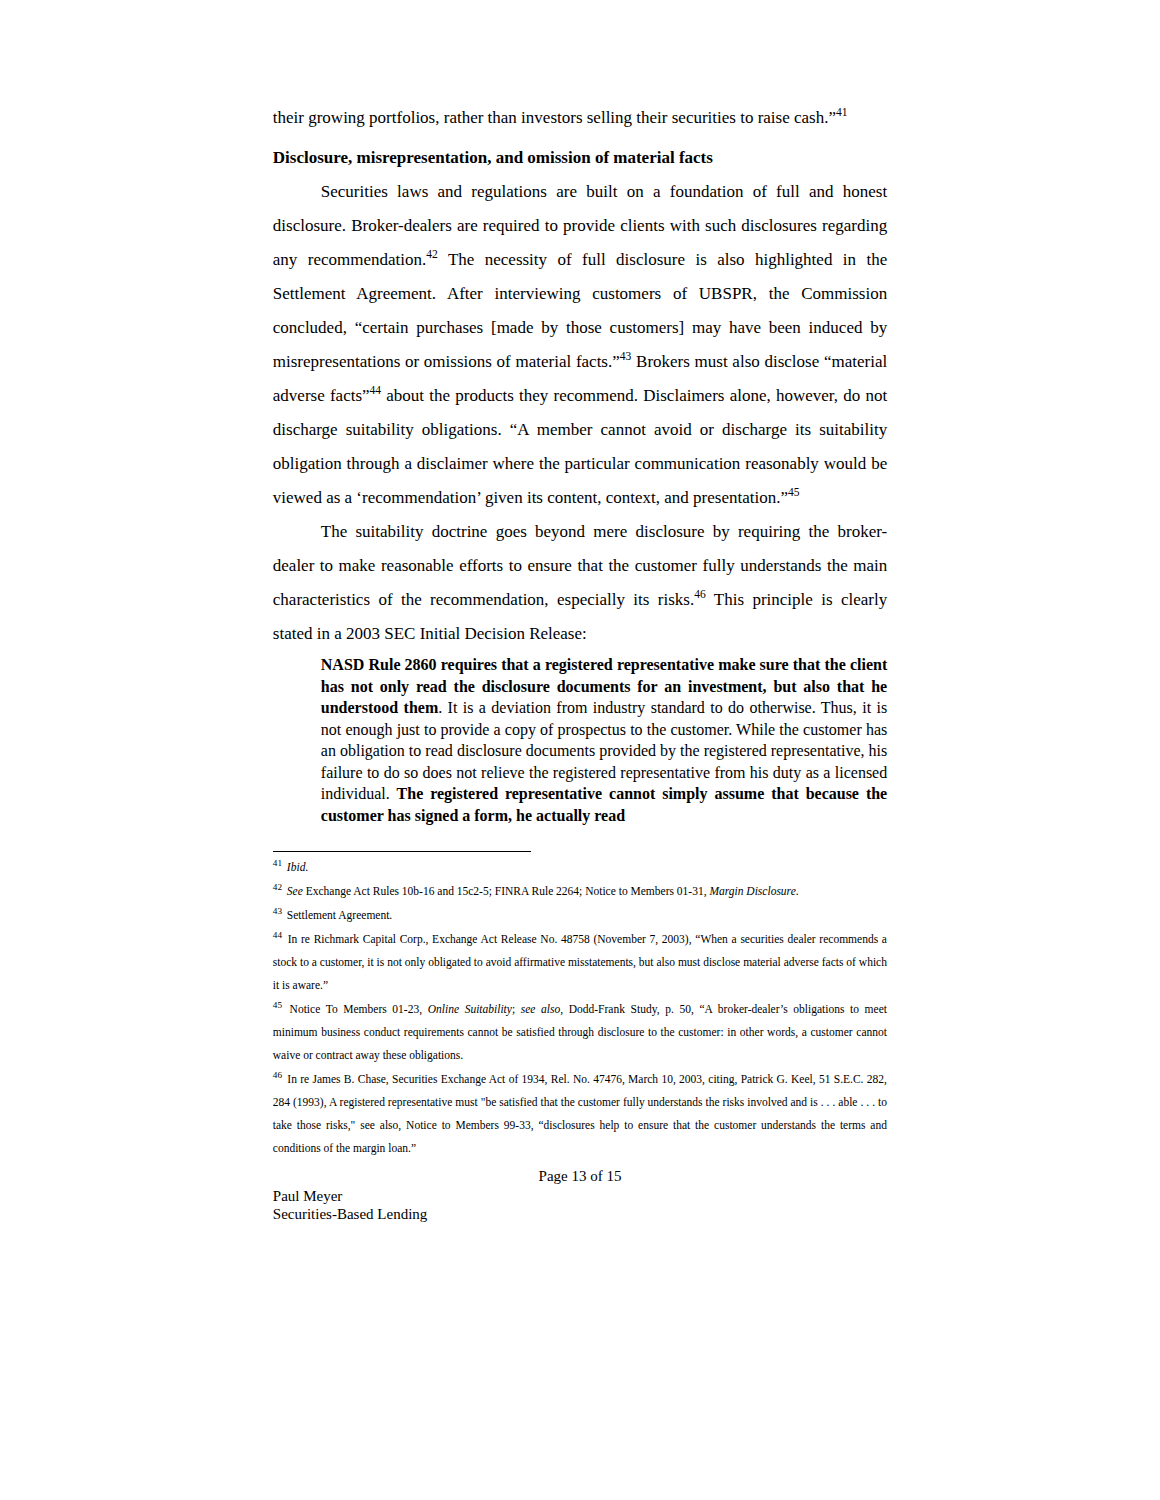their growing portfolios, rather than investors selling their securities to raise cash.”41
Disclosure, misrepresentation, and omission of material facts
Securities laws and regulations are built on a foundation of full and honest disclosure. Broker-dealers are required to provide clients with such disclosures regarding any recommendation.42 The necessity of full disclosure is also highlighted in the Settlement Agreement. After interviewing customers of UBSPR, the Commission concluded, “certain purchases [made by those customers] may have been induced by misrepresentations or omissions of material facts.”43 Brokers must also disclose “material adverse facts”44 about the products they recommend. Disclaimers alone, however, do not discharge suitability obligations. “A member cannot avoid or discharge its suitability obligation through a disclaimer where the particular communication reasonably would be viewed as a ‘recommendation’ given its content, context, and presentation.”45
The suitability doctrine goes beyond mere disclosure by requiring the broker-dealer to make reasonable efforts to ensure that the customer fully understands the main characteristics of the recommendation, especially its risks.46 This principle is clearly stated in a 2003 SEC Initial Decision Release:
NASD Rule 2860 requires that a registered representative make sure that the client has not only read the disclosure documents for an investment, but also that he understood them. It is a deviation from industry standard to do otherwise. Thus, it is not enough just to provide a copy of prospectus to the customer. While the customer has an obligation to read disclosure documents provided by the registered representative, his failure to do so does not relieve the registered representative from his duty as a licensed individual. The registered representative cannot simply assume that because the customer has signed a form, he actually read
41 Ibid.
42 See Exchange Act Rules 10b-16 and 15c2-5; FINRA Rule 2264; Notice to Members 01-31, Margin Disclosure.
43 Settlement Agreement.
44 In re Richmark Capital Corp., Exchange Act Release No. 48758 (November 7, 2003), “When a securities dealer recommends a stock to a customer, it is not only obligated to avoid affirmative misstatements, but also must disclose material adverse facts of which it is aware.”
45 Notice To Members 01-23, Online Suitability; see also, Dodd-Frank Study, p. 50, “A broker-dealer’s obligations to meet minimum business conduct requirements cannot be satisfied through disclosure to the customer: in other words, a customer cannot waive or contract away these obligations.
46 In re James B. Chase, Securities Exchange Act of 1934, Rel. No. 47476, March 10, 2003, citing, Patrick G. Keel, 51 S.E.C. 282, 284 (1993), A registered representative must "be satisfied that the customer fully understands the risks involved and is . . . able . . . to take those risks," see also, Notice to Members 99-33, “disclosures help to ensure that the customer understands the terms and conditions of the margin loan.”
Page 13 of 15
Paul Meyer
Securities-Based Lending